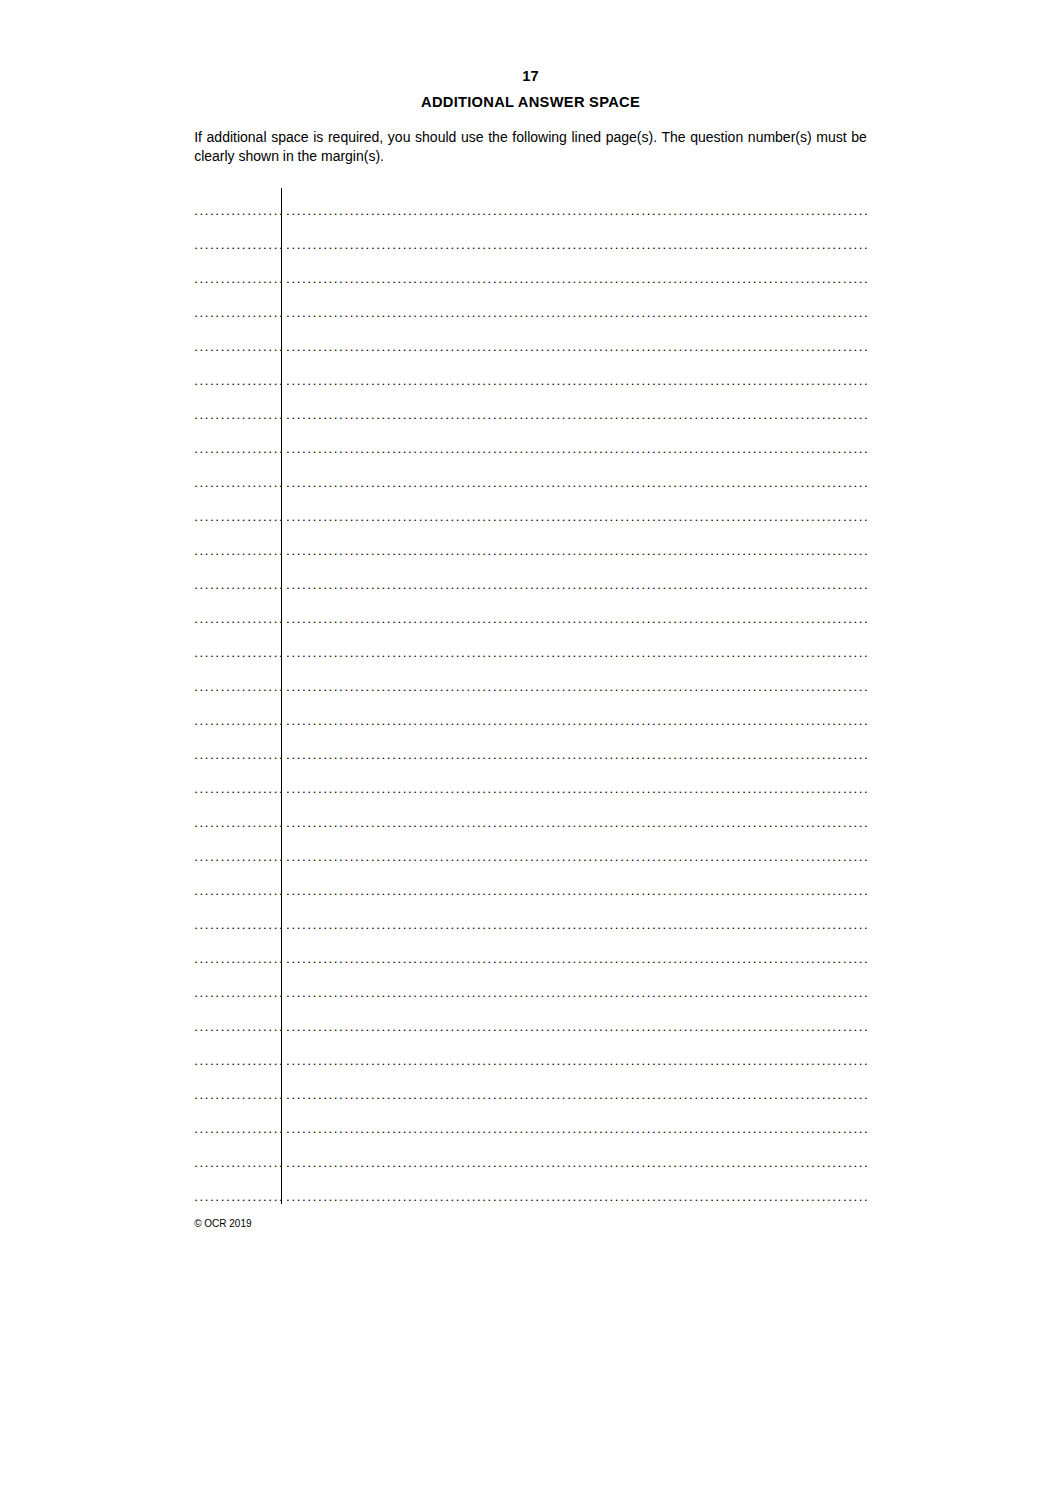17
ADDITIONAL ANSWER SPACE
If additional space is required, you should use the following lined page(s). The question number(s) must be clearly shown in the margin(s).
| ..................... | ................................................................................................................................................. |
| ..................... | ................................................................................................................................................. |
| ..................... | ................................................................................................................................................. |
| ..................... | ................................................................................................................................................. |
| ..................... | ................................................................................................................................................. |
| ..................... | ................................................................................................................................................. |
| ..................... | ................................................................................................................................................. |
| ..................... | ................................................................................................................................................. |
| ..................... | ................................................................................................................................................. |
| ..................... | ................................................................................................................................................. |
| ..................... | ................................................................................................................................................. |
| ..................... | ................................................................................................................................................. |
| ..................... | ................................................................................................................................................. |
| ..................... | ................................................................................................................................................. |
| ..................... | ................................................................................................................................................. |
| ..................... | ................................................................................................................................................. |
| ..................... | ................................................................................................................................................. |
| ..................... | ................................................................................................................................................. |
| ..................... | ................................................................................................................................................. |
| ..................... | ................................................................................................................................................. |
| ..................... | ................................................................................................................................................. |
| ..................... | ................................................................................................................................................. |
| ..................... | ................................................................................................................................................. |
| ..................... | ................................................................................................................................................. |
| ..................... | ................................................................................................................................................. |
| ..................... | ................................................................................................................................................. |
| ..................... | ................................................................................................................................................. |
| ..................... | ................................................................................................................................................. |
| ..................... | ................................................................................................................................................. |
| ..................... | ................................................................................................................................................. |
© OCR 2019